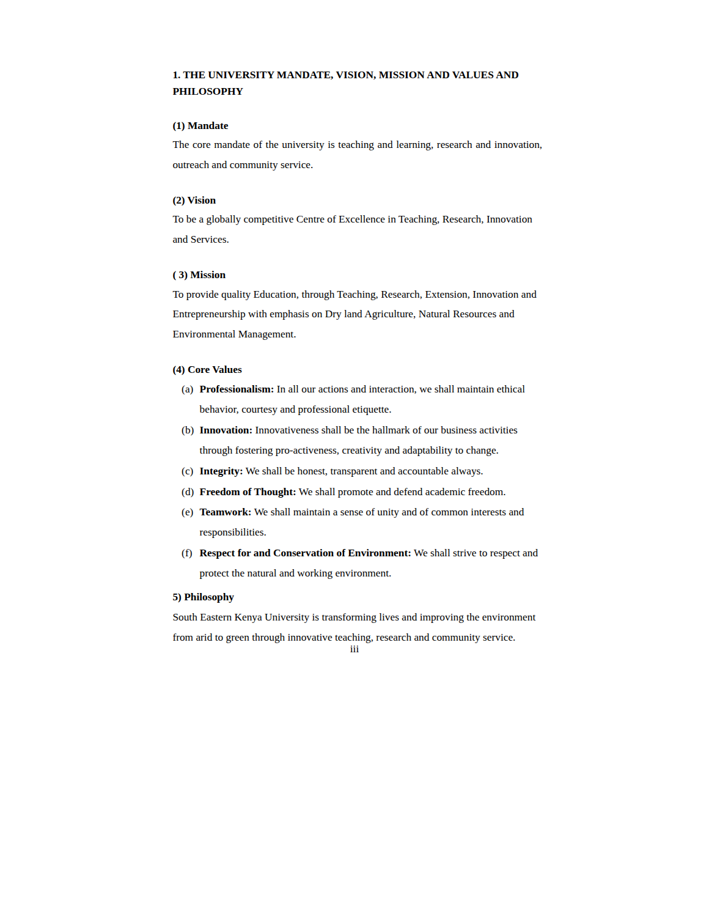1. THE UNIVERSITY MANDATE, VISION, MISSION AND VALUES AND PHILOSOPHY
(1) Mandate
The core mandate of the university is teaching and learning, research and innovation, outreach and community service.
(2) Vision
To be a globally competitive Centre of Excellence in Teaching, Research, Innovation and Services.
( 3) Mission
To provide quality Education, through Teaching, Research, Extension, Innovation and Entrepreneurship with emphasis on Dry land Agriculture, Natural Resources and Environmental Management.
(4) Core Values
(a) Professionalism: In all our actions and interaction, we shall maintain ethical behavior, courtesy and professional etiquette.
(b) Innovation: Innovativeness shall be the hallmark of our business activities through fostering pro-activeness, creativity and adaptability to change.
(c) Integrity: We shall be honest, transparent and accountable always.
(d) Freedom of Thought: We shall promote and defend academic freedom.
(e) Teamwork: We shall maintain a sense of unity and of common interests and responsibilities.
(f) Respect for and Conservation of Environment: We shall strive to respect and protect the natural and working environment.
5) Philosophy
South Eastern Kenya University is transforming lives and improving the environment from arid to green through innovative teaching, research and community service.
iii